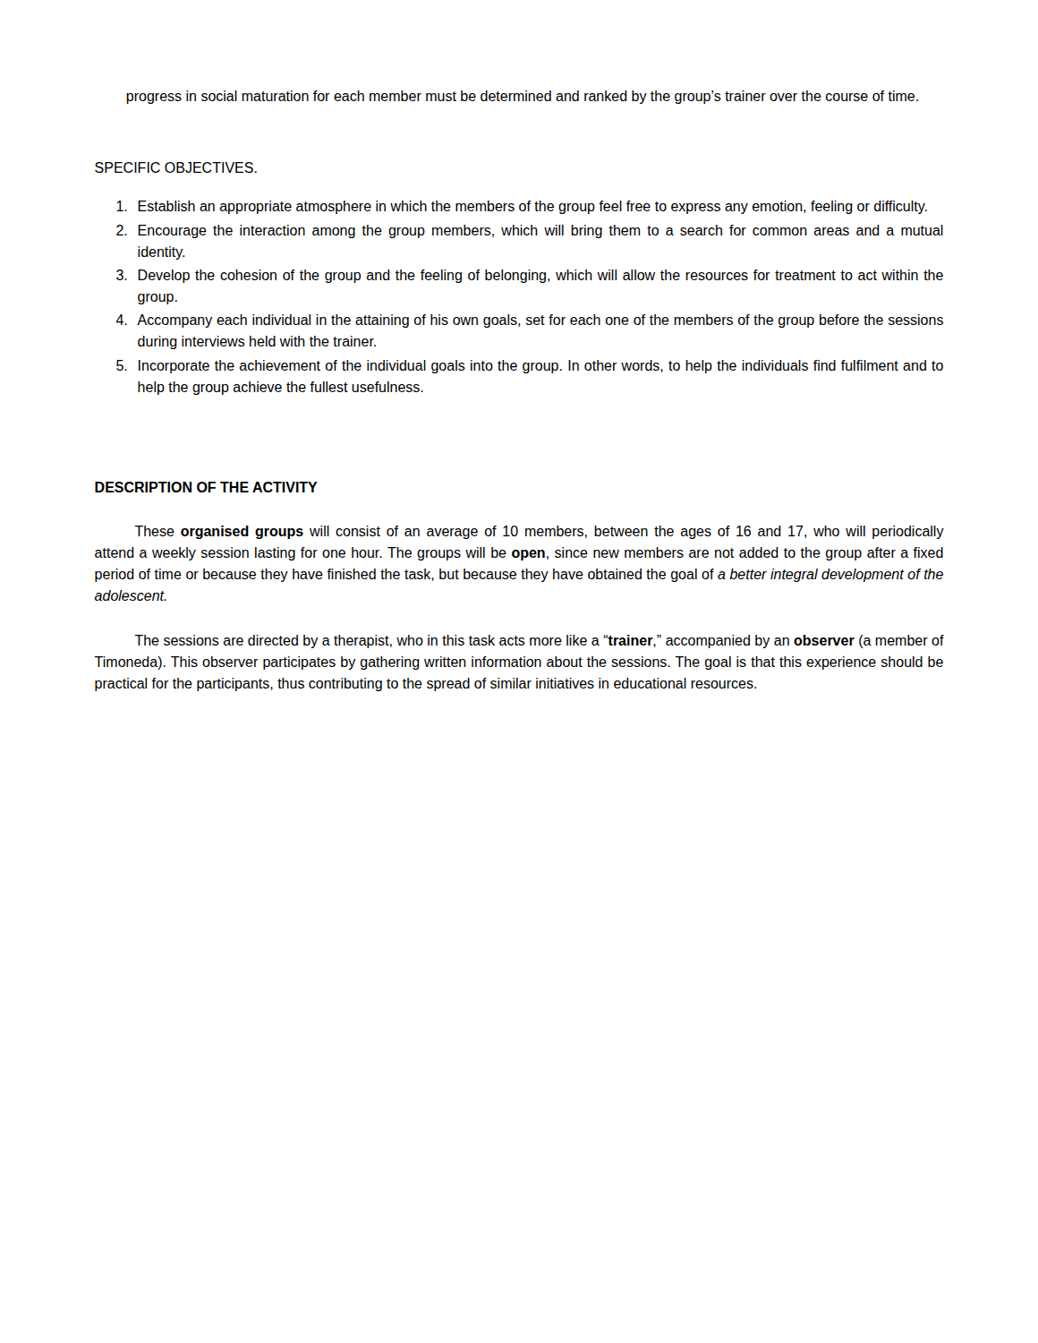progress in social maturation for each member must be determined and ranked by the group’s trainer over the course of time.
SPECIFIC OBJECTIVES.
Establish an appropriate atmosphere in which the members of the group feel free to express any emotion, feeling or difficulty.
Encourage the interaction among the group members, which will bring them to a search for common areas and a mutual identity.
Develop the cohesion of the group and the feeling of belonging, which will allow the resources for treatment to act within the group.
Accompany each individual in the attaining of his own goals, set for each one of the members of the group before the sessions during interviews held with the trainer.
Incorporate the achievement of the individual goals into the group. In other words, to help the individuals find fulfilment and to help the group achieve the fullest usefulness.
DESCRIPTION OF THE ACTIVITY
These organised groups will consist of an average of 10 members, between the ages of 16 and 17, who will periodically attend a weekly session lasting for one hour. The groups will be open, since new members are not added to the group after a fixed period of time or because they have finished the task, but because they have obtained the goal of a better integral development of the adolescent.
The sessions are directed by a therapist, who in this task acts more like a “trainer,” accompanied by an observer (a member of Timoneda). This observer participates by gathering written information about the sessions. The goal is that this experience should be practical for the participants, thus contributing to the spread of similar initiatives in educational resources.